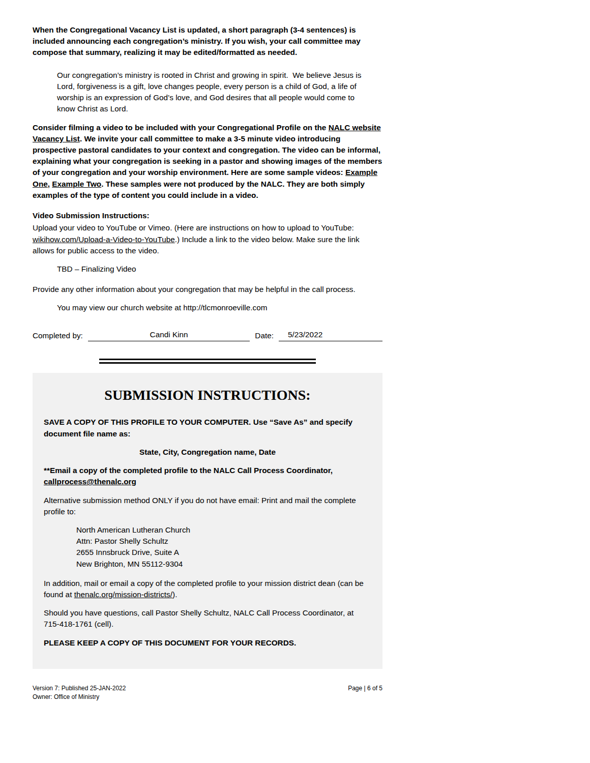When the Congregational Vacancy List is updated, a short paragraph (3-4 sentences) is included announcing each congregation’s ministry. If you wish, your call committee may compose that summary, realizing it may be edited/formatted as needed.
Our congregation’s ministry is rooted in Christ and growing in spirit. We believe Jesus is Lord, forgiveness is a gift, love changes people, every person is a child of God, a life of worship is an expression of God’s love, and God desires that all people would come to know Christ as Lord.
Consider filming a video to be included with your Congregational Profile on the NALC website Vacancy List. We invite your call committee to make a 3-5 minute video introducing prospective pastoral candidates to your context and congregation. The video can be informal, explaining what your congregation is seeking in a pastor and showing images of the members of your congregation and your worship environment. Here are some sample videos: Example One, Example Two. These samples were not produced by the NALC. They are both simply examples of the type of content you could include in a video.
Video Submission Instructions:
Upload your video to YouTube or Vimeo. (Here are instructions on how to upload to YouTube: wikihow.com/Upload-a-Video-to-YouTube.) Include a link to the video below. Make sure the link allows for public access to the video.
TBD – Finalizing Video
Provide any other information about your congregation that may be helpful in the call process.
You may view our church website at http://tlcmonroeville.com
Completed by: Candi Kinn Date: 5/23/2022
SUBMISSION INSTRUCTIONS:
SAVE A COPY OF THIS PROFILE TO YOUR COMPUTER. Use “Save As” and specify document file name as:
State, City, Congregation name, Date
**Email a copy of the completed profile to the NALC Call Process Coordinator, callprocess@thenalc.org
Alternative submission method ONLY if you do not have email: Print and mail the complete profile to:
North American Lutheran Church
Attn: Pastor Shelly Schultz
2655 Innsbruck Drive, Suite A
New Brighton, MN 55112-9304
In addition, mail or email a copy of the completed profile to your mission district dean (can be found at thenalc.org/mission-districts/).
Should you have questions, call Pastor Shelly Schultz, NALC Call Process Coordinator, at 715-418-1761 (cell).
PLEASE KEEP A COPY OF THIS DOCUMENT FOR YOUR RECORDS.
Version 7: Published 25-JAN-2022
Owner: Office of Ministry
Page | 6 of 5